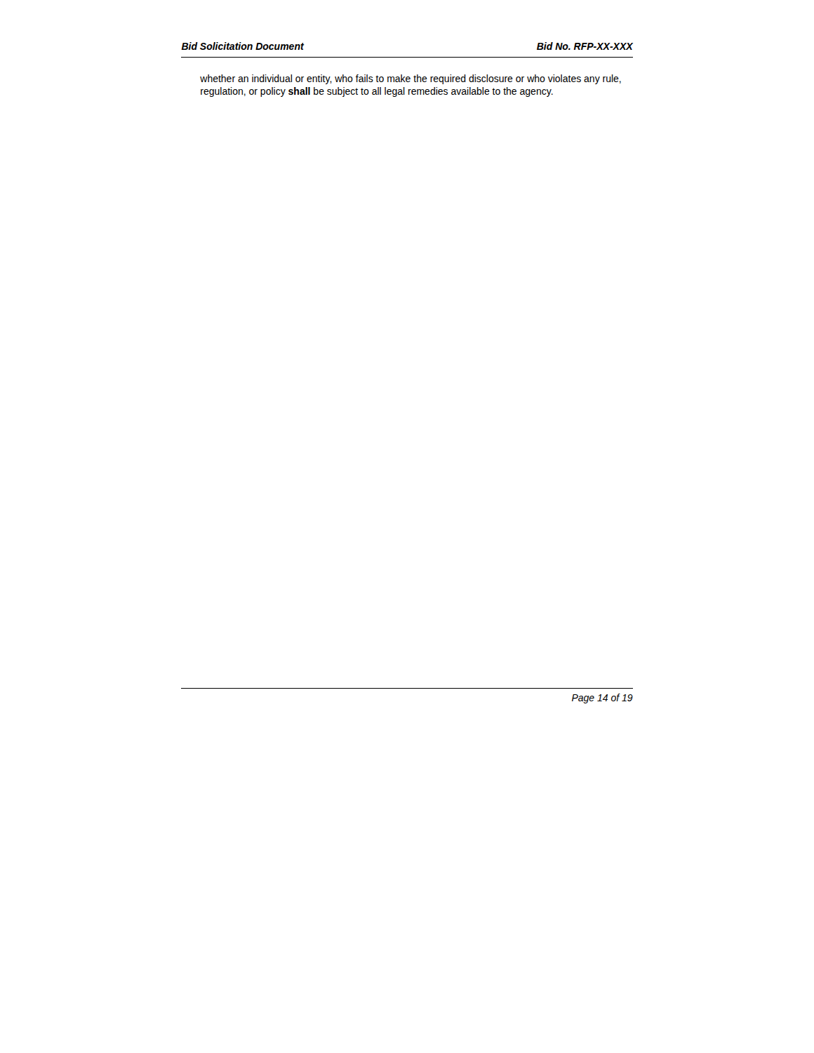Bid Solicitation Document
Bid No. RFP-XX-XXX
whether an individual or entity, who fails to make the required disclosure or who violates any rule, regulation, or policy shall be subject to all legal remedies available to the agency.
Page 14 of 19